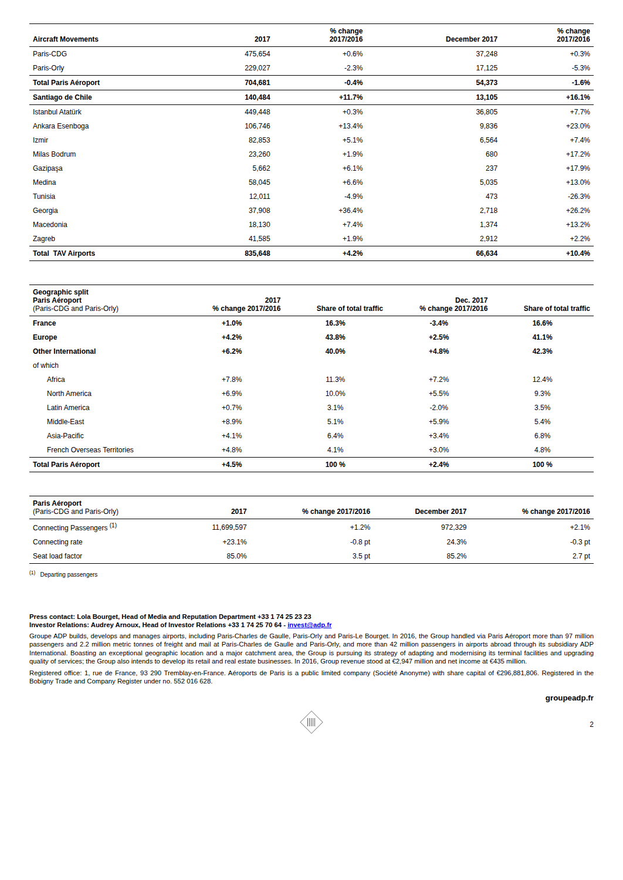| Aircraft Movements | 2017 | % change 2017/2016 | December 2017 | % change 2017/2016 |
| --- | --- | --- | --- | --- |
| Paris-CDG | 475,654 | +0.6% | 37,248 | +0.3% |
| Paris-Orly | 229,027 | -2.3% | 17,125 | -5.3% |
| Total Paris Aéroport | 704,681 | -0.4% | 54,373 | -1.6% |
| Santiago de Chile | 140,484 | +11.7% | 13,105 | +16.1% |
| Istanbul Atatürk | 449,448 | +0.3% | 36,805 | +7.7% |
| Ankara Esenboga | 106,746 | +13.4% | 9,836 | +23.0% |
| Izmir | 82,853 | +5.1% | 6,564 | +7.4% |
| Milas Bodrum | 23,260 | +1.9% | 680 | +17.2% |
| Gazipaşa | 5,662 | +6.1% | 237 | +17.9% |
| Medina | 58,045 | +6.6% | 5,035 | +13.0% |
| Tunisia | 12,011 | -4.9% | 473 | -26.3% |
| Georgia | 37,908 | +36.4% | 2,718 | +26.2% |
| Macedonia | 18,130 | +7.4% | 1,374 | +13.2% |
| Zagreb | 41,585 | +1.9% | 2,912 | +2.2% |
| Total TAV Airports | 835,648 | +4.2% | 66,634 | +10.4% |
| Geographic split Paris Aéroport (Paris-CDG and Paris-Orly) | 2017 % change 2017/2016 | Share of total traffic | Dec. 2017 % change 2017/2016 | Share of total traffic |
| --- | --- | --- | --- | --- |
| France | +1.0% | 16.3% | -3.4% | 16.6% |
| Europe | +4.2% | 43.8% | +2.5% | 41.1% |
| Other International | +6.2% | 40.0% | +4.8% | 42.3% |
| of which | | | | |
| Africa | +7.8% | 11.3% | +7.2% | 12.4% |
| North America | +6.9% | 10.0% | +5.5% | 9.3% |
| Latin America | +0.7% | 3.1% | -2.0% | 3.5% |
| Middle-East | +8.9% | 5.1% | +5.9% | 5.4% |
| Asia-Pacific | +4.1% | 6.4% | +3.4% | 6.8% |
| French Overseas Territories | +4.8% | 4.1% | +3.0% | 4.8% |
| Total Paris Aéroport | +4.5% | 100 % | +2.4% | 100 % |
| Paris Aéroport (Paris-CDG and Paris-Orly) | 2017 | % change 2017/2016 | December 2017 | % change 2017/2016 |
| --- | --- | --- | --- | --- |
| Connecting Passengers (1) | 11,699,597 | +1.2% | 972,329 | +2.1% |
| Connecting rate | +23.1% | -0.8 pt | 24.3% | -0.3 pt |
| Seat load factor | 85.0% | 3.5 pt | 85.2% | 2.7 pt |
(1) Departing passengers
Press contact: Lola Bourget, Head of Media and Reputation Department +33 1 74 25 23 23
Investor Relations: Audrey Arnoux, Head of Investor Relations +33 1 74 25 70 64 - invest@adp.fr
Groupe ADP builds, develops and manages airports, including Paris-Charles de Gaulle, Paris-Orly and Paris-Le Bourget. In 2016, the Group handled via Paris Aéroport more than 97 million passengers and 2.2 million metric tonnes of freight and mail at Paris-Charles de Gaulle and Paris-Orly, and more than 42 million passengers in airports abroad through its subsidiary ADP International. Boasting an exceptional geographic location and a major catchment area, the Group is pursuing its strategy of adapting and modernising its terminal facilities and upgrading quality of services; the Group also intends to develop its retail and real estate businesses. In 2016, Group revenue stood at €2,947 million and net income at €435 million.
Registered office: 1, rue de France, 93 290 Tremblay-en-France. Aéroports de Paris is a public limited company (Société Anonyme) with share capital of €296,881,806. Registered in the Bobigny Trade and Company Register under no. 552 016 628.
groupeadp.fr
2